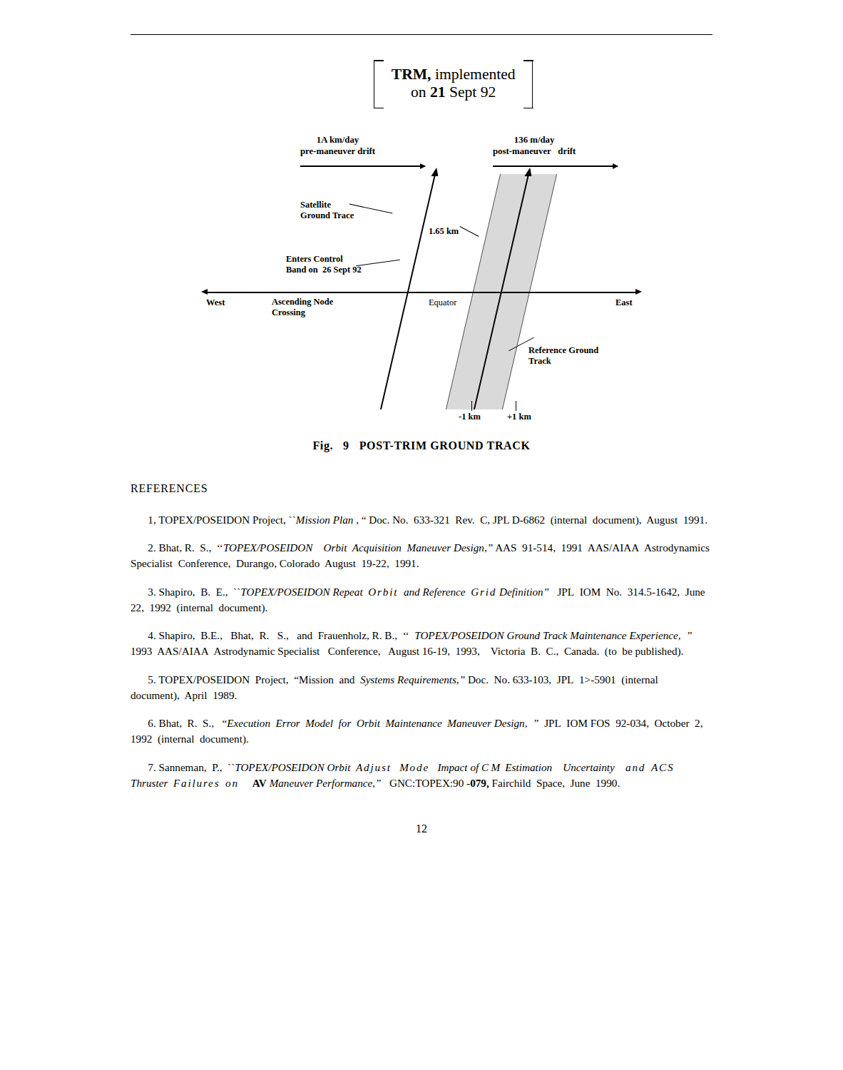TRM, implemented
on 21 Sept 92
1A km/day
pre-maneuver drift
136 m/day
post-maneuver drift
West
East
Equator
Ascending Node
Crossing
Satellite
Ground Trace
Enters Control
Band on 26 Sept 92
1.65 km
Reference Ground
Track
-1 km
+1 km
Fig. 9 POST-TRIM GROUND TRACK
REFERENCES
1, TOPEX/POSEIDON Project, ``Mission Plan , “ Doc. No. 633-321 Rev. C, JPL D-6862 (internal document), August 1991.
2. Bhat, R. S., ‘‘TOPEX/POSEIDON Orbit Acquisition Maneuver Design,” AAS 91-514, 1991 AAS/AIAA Astrodynamics Specialist Conference, Durango, Colorado August 19-22, 1991.
3. Shapiro, B. E., ``TOPEX/POSEIDON Repeat Orbit and Reference Grid Definition” JPL IOM No. 314.5-1642, June 22, 1992 (internal document).
4. Shapiro, B.E., Bhat, R. S., and Frauenholz, R. B., ‘‘ TOPEX/POSEIDON Ground Track Maintenance Experience, ” 1993 AAS/AIAA Astrodynamic Specialist Conference, August 16-19, 1993, Victoria B. C., Canada. (to be published).
5. TOPEX/POSEIDON Project, “Mission and Systems Requirements,” Doc. No. 633-103, JPL 1>-5901 (internal document), April 1989.
6. Bhat, R. S., “Execution Error Model for Orbit Maintenance Maneuver Design, ” JPL IOM FOS 92-034, October 2, 1992 (internal document).
7. Sanneman, P., ``TOPEX/POSEIDON Orbit Adjust Mode Impact of CM Estimation Uncertainty and ACS Thruster Failures on AV Maneuver Performance,” GNC:TOPEX:90 -079, Fairchild Space, June 1990.
12